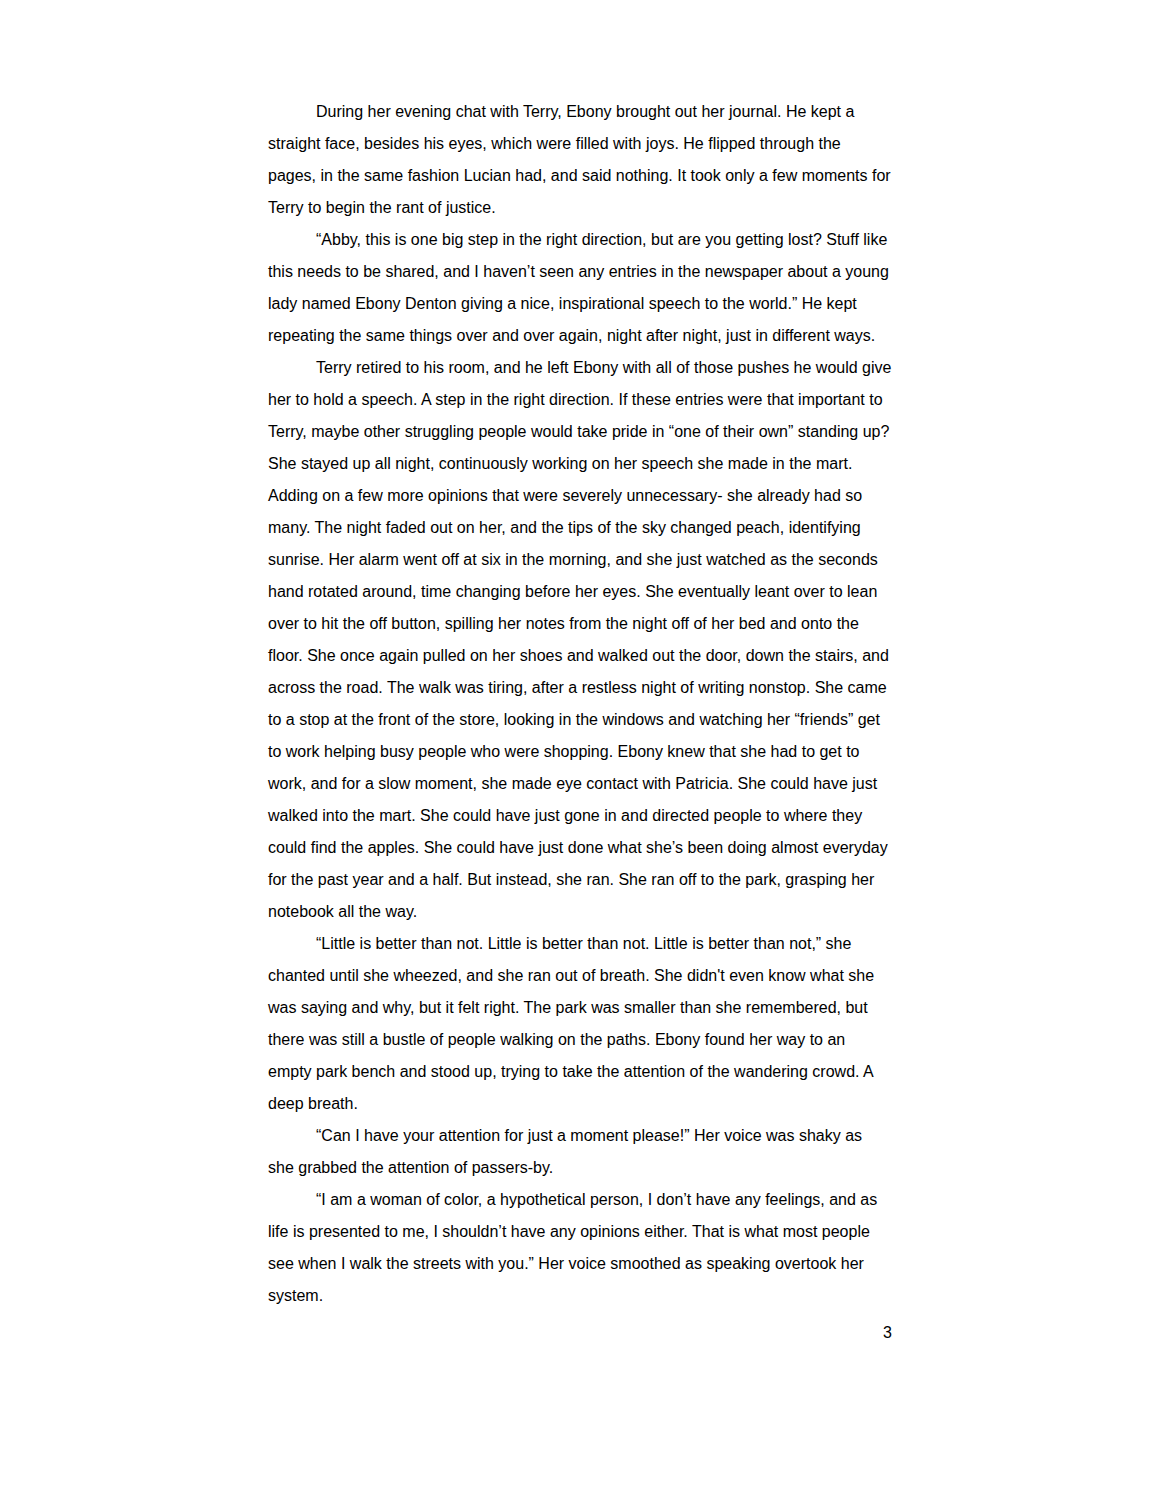During her evening chat with Terry, Ebony brought out her journal. He kept a straight face, besides his eyes, which were filled with joys. He flipped through the pages, in the same fashion Lucian had, and said nothing. It took only a few moments for Terry to begin the rant of justice.
“Abby, this is one big step in the right direction, but are you getting lost? Stuff like this needs to be shared, and I haven’t seen any entries in the newspaper about a young lady named Ebony Denton giving a nice, inspirational speech to the world.” He kept repeating the same things over and over again, night after night, just in different ways.
Terry retired to his room, and he left Ebony with all of those pushes he would give her to hold a speech. A step in the right direction. If these entries were that important to Terry, maybe other struggling people would take pride in “one of their own” standing up? She stayed up all night, continuously working on her speech she made in the mart. Adding on a few more opinions that were severely unnecessary- she already had so many. The night faded out on her, and the tips of the sky changed peach, identifying sunrise. Her alarm went off at six in the morning, and she just watched as the seconds hand rotated around, time changing before her eyes. She eventually leant over to lean over to hit the off button, spilling her notes from the night off of her bed and onto the floor. She once again pulled on her shoes and walked out the door, down the stairs, and across the road. The walk was tiring, after a restless night of writing nonstop. She came to a stop at the front of the store, looking in the windows and watching her “friends” get to work helping busy people who were shopping. Ebony knew that she had to get to work, and for a slow moment, she made eye contact with Patricia. She could have just walked into the mart. She could have just gone in and directed people to where they could find the apples. She could have just done what she’s been doing almost everyday for the past year and a half. But instead, she ran. She ran off to the park, grasping her notebook all the way.
“Little is better than not. Little is better than not. Little is better than not,” she chanted until she wheezed, and she ran out of breath. She didn't even know what she was saying and why, but it felt right. The park was smaller than she remembered, but there was still a bustle of people walking on the paths. Ebony found her way to an empty park bench and stood up, trying to take the attention of the wandering crowd. A deep breath.
“Can I have your attention for just a moment please!” Her voice was shaky as she grabbed the attention of passers-by.
“I am a woman of color, a hypothetical person, I don’t have any feelings, and as life is presented to me, I shouldn’t have any opinions either. That is what most people see when I walk the streets with you.” Her voice smoothed as speaking overtook her system.
3